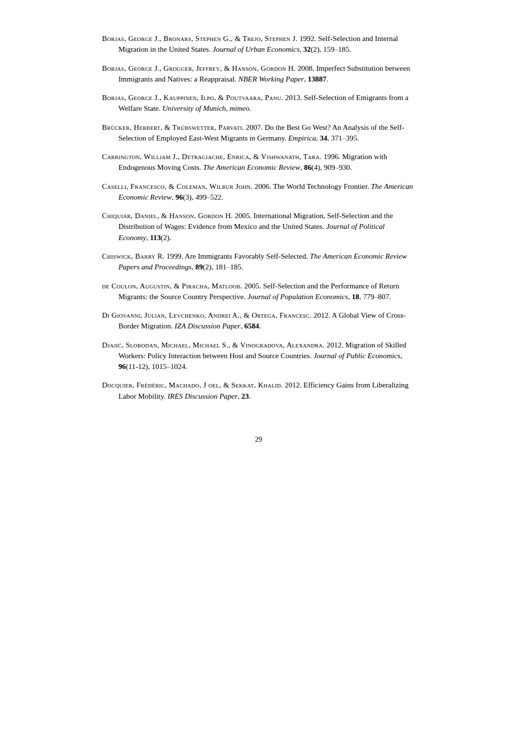Borjas, George J., Bronars, Stephen G., & Trejo, Stephen J. 1992. Self-Selection and Internal Migration in the United States. Journal of Urban Economics, 32(2), 159–185.
Borjas, George J., Grogger, Jeffrey, & Hanson, Gordon H. 2008. Imperfect Substitution between Immigrants and Natives: a Reappraisal. NBER Working Paper, 13887.
Borjas, George J., Kauppinen, Ilpo, & Poutvaara, Panu. 2013. Self-Selection of Emigrants from a Welfare State. University of Munich, mimeo.
Brücker, Herbert, & Trübswetter, Parvati. 2007. Do the Best Go West? An Analysis of the Self-Selection of Employed East-West Migrants in Germany. Empirica, 34, 371–395.
Carrington, William J., Detragiache, Enrica, & Vishwanath, Tara. 1996. Migration with Endogenous Moving Costs. The American Economic Review, 86(4), 909–930.
Caselli, Francesco, & Coleman, Wilbur John. 2006. The World Technology Frontier. The American Economic Review, 96(3), 499–522.
Chiquiar, Daniel, & Hanson, Gordon H. 2005. International Migration, Self-Selection and the Distribution of Wages: Evidence from Mexico and the United States. Journal of Political Economy, 113(2).
Chiswick, Barry R. 1999. Are Immigrants Favorably Self-Selected. The American Economic Review Papers and Proceedings, 89(2), 181–185.
de Coulon, Augustin, & Piracha, Matloob. 2005. Self-Selection and the Performance of Return Migrants: the Source Country Perspective. Journal of Population Economics, 18, 779–807.
Di Giovanni, Julian, Levchenko, Andrei A., & Ortega, Francesc. 2012. A Global View of Cross-Border Migration. IZA Discussion Paper, 6584.
Djajić, Slobodan, Michael, Michael S., & Vinogradova, Alexandra. 2012. Migration of Skilled Workers: Policy Interaction between Host and Source Countries. Journal of Public Economics, 96(11-12), 1015–1024.
Docquier, Frédéric, Machado, J oel, & Sekkat, Khalid. 2012. Efficiency Gains from Liberalizing Labor Mobility. IRES Discussion Paper, 23.
29